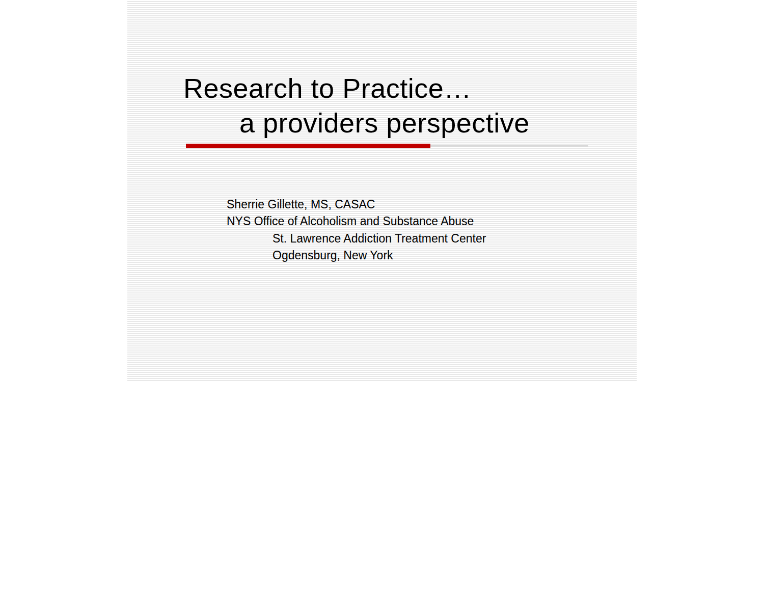Research to Practice… a providers perspective
Sherrie Gillette, MS, CASAC NYS Office of Alcoholism and Substance Abuse St. Lawrence Addiction Treatment Center Ogdensburg, New York